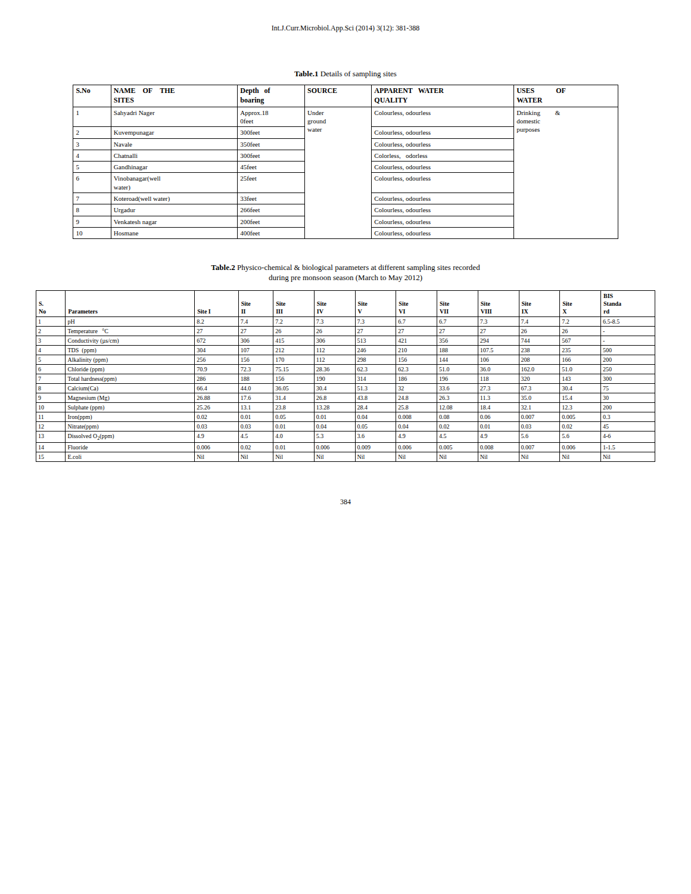Int.J.Curr.Microbiol.App.Sci (2014) 3(12): 381-388
Table.1 Details of sampling sites
| S.No | NAME OF THE SITES | Depth of boaring | SOURCE | APPARENT WATER QUALITY | USES OF WATER |
| --- | --- | --- | --- | --- | --- |
| 1 | Sahyadri Nager | Approx.18 0feet | Under ground water | Colourless, odourless | Drinking & domestic purposes |
| 2 | Kuvempunagar | 300feet | Colourless, odourless |
| 3 | Navale | 350feet | Colourless, odourless |
| 4 | Chatnalli | 300feet | Colorless, odorless |
| 5 | Gandhinagar | 45feet | Colourless, odourless |
| 6 | Vinobanagar(well water) | 25feet | Colourless, odourless |
| 7 | Koteroad(well water) | 33feet | Colourless, odourless |
| 8 | Urgadur | 266feet | Colourless, odourless |
| 9 | Venkatesh nagar | 200feet | Colourless, odourless |
| 10 | Hosmane | 400feet | Colourless, odourless |
Table.2 Physico-chemical & biological parameters at different sampling sites recorded
during pre monsoon season (March to May 2012)
| S. No | Parameters | Site I | Site II | Site III | Site IV | Site V | Site VI | Site VII | Site VIII | Site IX | Site X | BIS Standa rd |
| --- | --- | --- | --- | --- | --- | --- | --- | --- | --- | --- | --- | --- |
| 1 | pH | 8.2 | 7.4 | 7.2 | 7.3 | 7.3 | 6.7 | 6.7 | 7.3 | 7.4 | 7.2 | 6.5-8.5 |
| 2 | Temperature °C | 27 | 27 | 26 | 26 | 27 | 27 | 27 | 27 | 26 | 26 | - |
| 3 | Conductivity (µs/cm) | 672 | 306 | 415 | 306 | 513 | 421 | 356 | 294 | 744 | 567 | - |
| 4 | TDS (ppm) | 304 | 107 | 212 | 112 | 246 | 210 | 188 | 107.5 | 238 | 235 | 500 |
| 5 | Alkalinity (ppm) | 256 | 156 | 170 | 112 | 298 | 156 | 144 | 106 | 208 | 166 | 200 |
| 6 | Chloride (ppm) | 70.9 | 72.3 | 75.15 | 28.36 | 62.3 | 62.3 | 51.0 | 36.0 | 162.0 | 51.0 | 250 |
| 7 | Total hardness(ppm) | 286 | 188 | 156 | 190 | 314 | 186 | 196 | 118 | 320 | 143 | 300 |
| 8 | Calcium(Ca) | 66.4 | 44.0 | 36.05 | 30.4 | 51.3 | 32 | 33.6 | 27.3 | 67.3 | 30.4 | 75 |
| 9 | Magnesium (Mg) | 26.88 | 17.6 | 31.4 | 26.8 | 43.8 | 24.8 | 26.3 | 11.3 | 35.0 | 15.4 | 30 |
| 10 | Sulphate (ppm) | 25.26 | 13.1 | 23.8 | 13.28 | 28.4 | 25.8 | 12.08 | 18.4 | 32.1 | 12.3 | 200 |
| 11 | Iron(ppm) | 0.02 | 0.01 | 0.05 | 0.01 | 0.04 | 0.008 | 0.08 | 0.06 | 0.007 | 0.005 | 0.3 |
| 12 | Nitrate(ppm) | 0.03 | 0.03 | 0.01 | 0.04 | 0.05 | 0.04 | 0.02 | 0.01 | 0.03 | 0.02 | 45 |
| 13 | Dissolved O 2 (ppm) | 4.9 | 4.5 | 4.0 | 5.3 | 3.6 | 4.9 | 4.5 | 4.9 | 5.6 | 5.6 | 4-6 |
| 14 | Fluoride | 0.006 | 0.02 | 0.01 | 0.006 | 0.009 | 0.006 | 0.005 | 0.008 | 0.007 | 0.006 | 1-1.5 |
| 15 | E.coli | Nil | Nil | Nil | Nil | Nil | Nil | Nil | Nil | Nil | Nil | Nil |
384